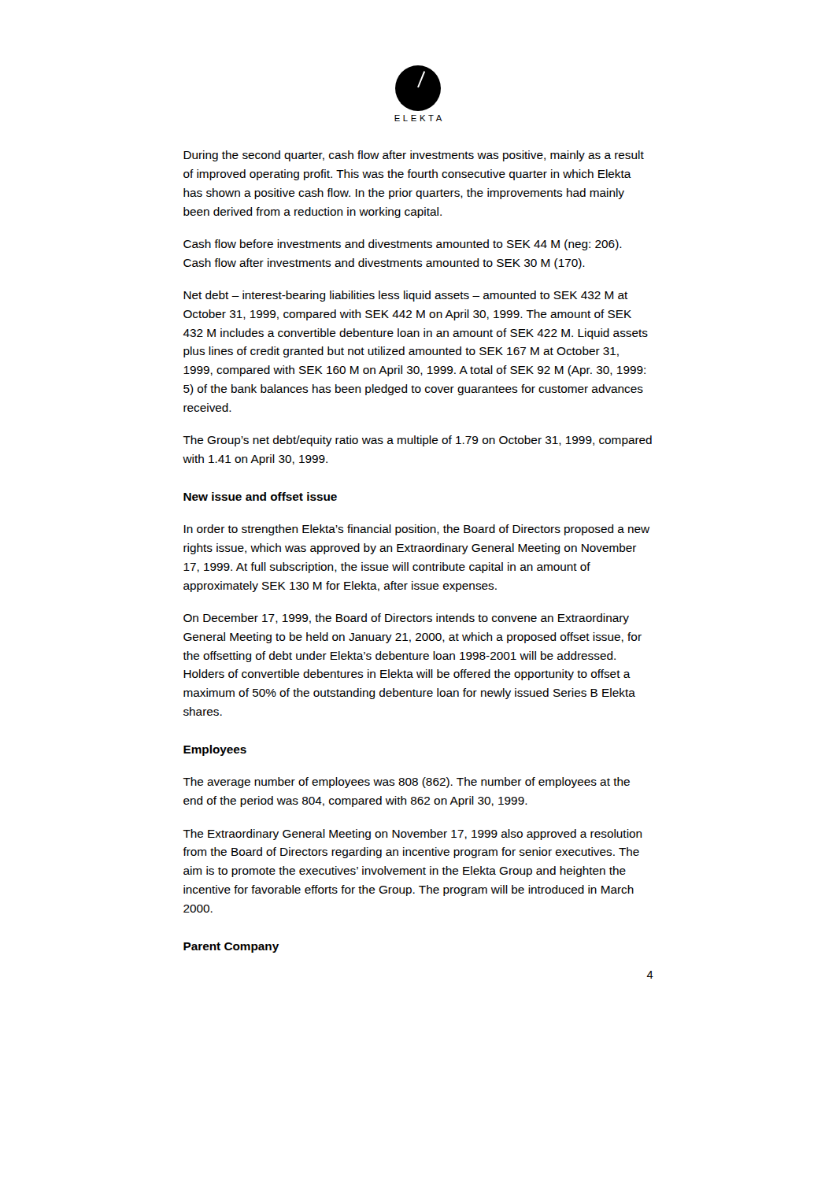ELEKTA
During the second quarter, cash flow after investments was positive, mainly as a result of improved operating profit. This was the fourth consecutive quarter in which Elekta has shown a positive cash flow. In the prior quarters, the improvements had mainly been derived from a reduction in working capital.
Cash flow before investments and divestments amounted to SEK 44 M (neg: 206). Cash flow after investments and divestments amounted to SEK 30 M (170).
Net debt – interest-bearing liabilities less liquid assets – amounted to SEK 432 M at October 31, 1999, compared with SEK 442 M on April 30, 1999. The amount of SEK 432 M includes a convertible debenture loan in an amount of SEK 422 M. Liquid assets plus lines of credit granted but not utilized amounted to SEK 167 M at October 31, 1999, compared with SEK 160 M on April 30, 1999. A total of SEK 92 M (Apr. 30, 1999: 5) of the bank balances has been pledged to cover guarantees for customer advances received.
The Group’s net debt/equity ratio was a multiple of 1.79 on October 31, 1999, compared with 1.41 on April 30, 1999.
New issue and offset issue
In order to strengthen Elekta’s financial position, the Board of Directors proposed a new rights issue, which was approved by an Extraordinary General Meeting on November 17, 1999. At full subscription, the issue will contribute capital in an amount of approximately SEK 130 M for Elekta, after issue expenses.
On December 17, 1999, the Board of Directors intends to convene an Extraordinary General Meeting to be held on January 21, 2000, at which a proposed offset issue, for the offsetting of debt under Elekta’s debenture loan 1998-2001 will be addressed. Holders of convertible debentures in Elekta will be offered the opportunity to offset a maximum of 50% of the outstanding debenture loan for newly issued Series B Elekta shares.
Employees
The average number of employees was 808 (862). The number of employees at the end of the period was 804, compared with 862 on April 30, 1999.
The Extraordinary General Meeting on November 17, 1999 also approved a resolution from the Board of Directors regarding an incentive program for senior executives. The aim is to promote the executives’ involvement in the Elekta Group and heighten the incentive for favorable efforts for the Group. The program will be introduced in March 2000.
Parent Company
4